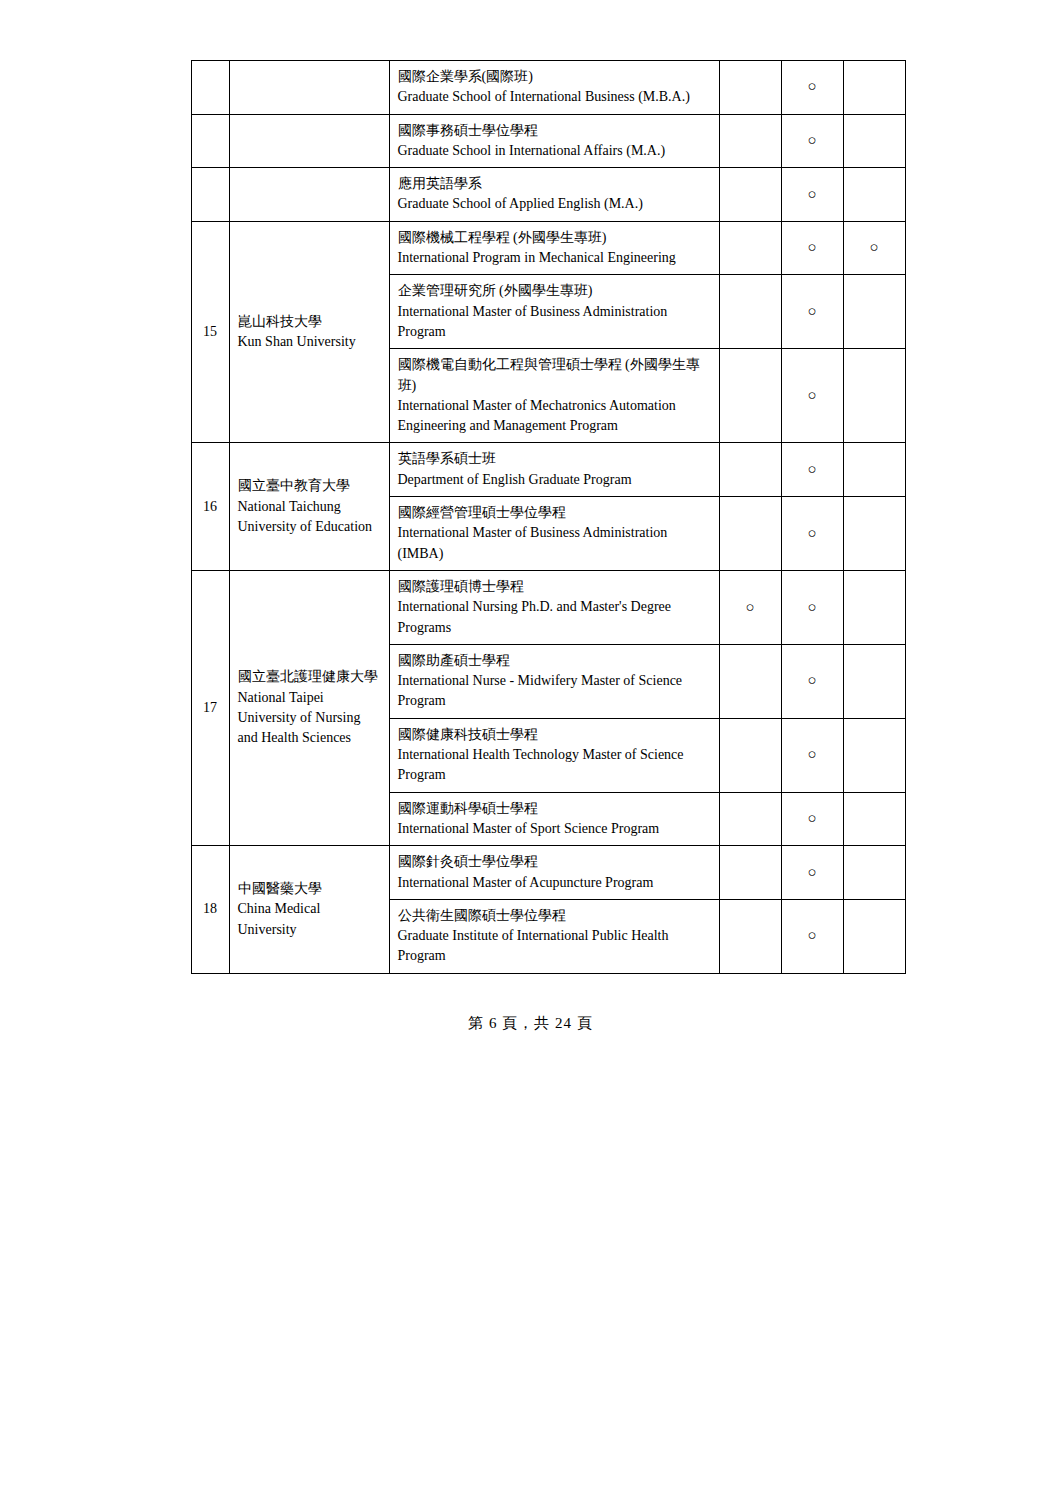| | | 國際企業學系(國際班) Graduate School of International Business (M.B.A.) | | ○ | |
| | | 國際事務碩士學位學程 Graduate School in International Affairs (M.A.) | | ○ | |
| | | 應用英語學系 Graduate School of Applied English (M.A.) | | ○ | |
| 15 | 崑山科技大學 Kun Shan University | 國際機械工程學程 (外國學生專班) International Program in Mechanical Engineering | | ○ | ○ |
| 企業管理研究所 (外國學生專班) International Master of Business Administration Program | | ○ | |
| 國際機電自動化工程與管理碩士學程 (外國學生專班) International Master of Mechatronics Automation Engineering and Management Program | | ○ | |
| 16 | 國立臺中教育大學 National Taichung University of Education | 英語學系碩士班 Department of English Graduate Program | | ○ | |
| 國際經營管理碩士學位學程 International Master of Business Administration (IMBA) | | ○ | |
| 17 | 國立臺北護理健康大學 National Taipei University of Nursing and Health Sciences | 國際護理碩博士學程 International Nursing Ph.D. and Master's Degree Programs | ○ | ○ | |
| 國際助產碩士學程 International Nurse - Midwifery Master of Science Program | | ○ | |
| 國際健康科技碩士學程 International Health Technology Master of Science Program | | ○ | |
| 國際運動科學碩士學程 International Master of Sport Science Program | | ○ | |
| 18 | 中國醫藥大學 China Medical University | 國際針灸碩士學位學程 International Master of Acupuncture Program | | ○ | |
| 公共衛生國際碩士學位學程 Graduate Institute of International Public Health Program | | ○ | |
第 6 頁，共 24 頁